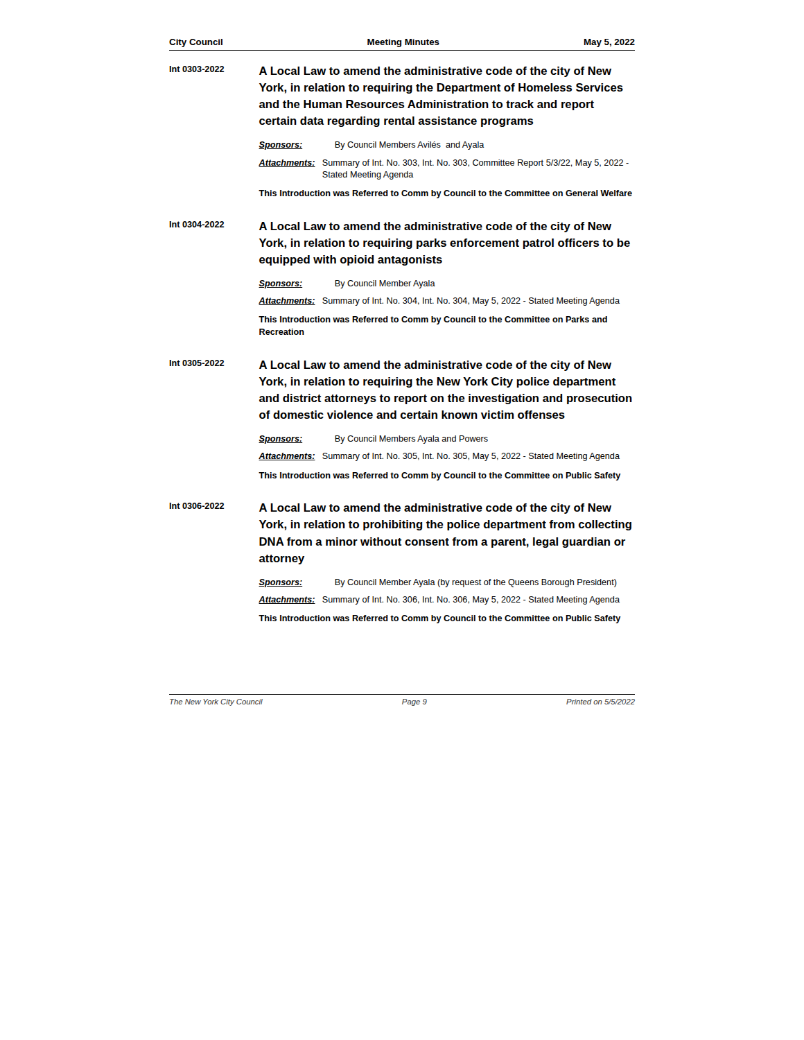City Council
Meeting Minutes
May 5, 2022
Int 0303-2022
A Local Law to amend the administrative code of the city of New York, in relation to requiring the Department of Homeless Services and the Human Resources Administration to track and report certain data regarding rental assistance programs
Sponsors:
By Council Members Avilés and Ayala
Attachments:
Summary of Int. No. 303, Int. No. 303, Committee Report 5/3/22, May 5, 2022 - Stated Meeting Agenda
This Introduction was Referred to Comm by Council to the Committee on General Welfare
Int 0304-2022
A Local Law to amend the administrative code of the city of New York, in relation to requiring parks enforcement patrol officers to be equipped with opioid antagonists
Sponsors:
By Council Member Ayala
Attachments:
Summary of Int. No. 304, Int. No. 304, May 5, 2022 - Stated Meeting Agenda
This Introduction was Referred to Comm by Council to the Committee on Parks and Recreation
Int 0305-2022
A Local Law to amend the administrative code of the city of New York, in relation to requiring the New York City police department and district attorneys to report on the investigation and prosecution of domestic violence and certain known victim offenses
Sponsors:
By Council Members Ayala and Powers
Attachments:
Summary of Int. No. 305, Int. No. 305, May 5, 2022 - Stated Meeting Agenda
This Introduction was Referred to Comm by Council to the Committee on Public Safety
Int 0306-2022
A Local Law to amend the administrative code of the city of New York, in relation to prohibiting the police department from collecting DNA from a minor without consent from a parent, legal guardian or attorney
Sponsors:
By Council Member Ayala (by request of the Queens Borough President)
Attachments:
Summary of Int. No. 306, Int. No. 306, May 5, 2022 - Stated Meeting Agenda
This Introduction was Referred to Comm by Council to the Committee on Public Safety
The New York City Council
Page 9
Printed on 5/5/2022